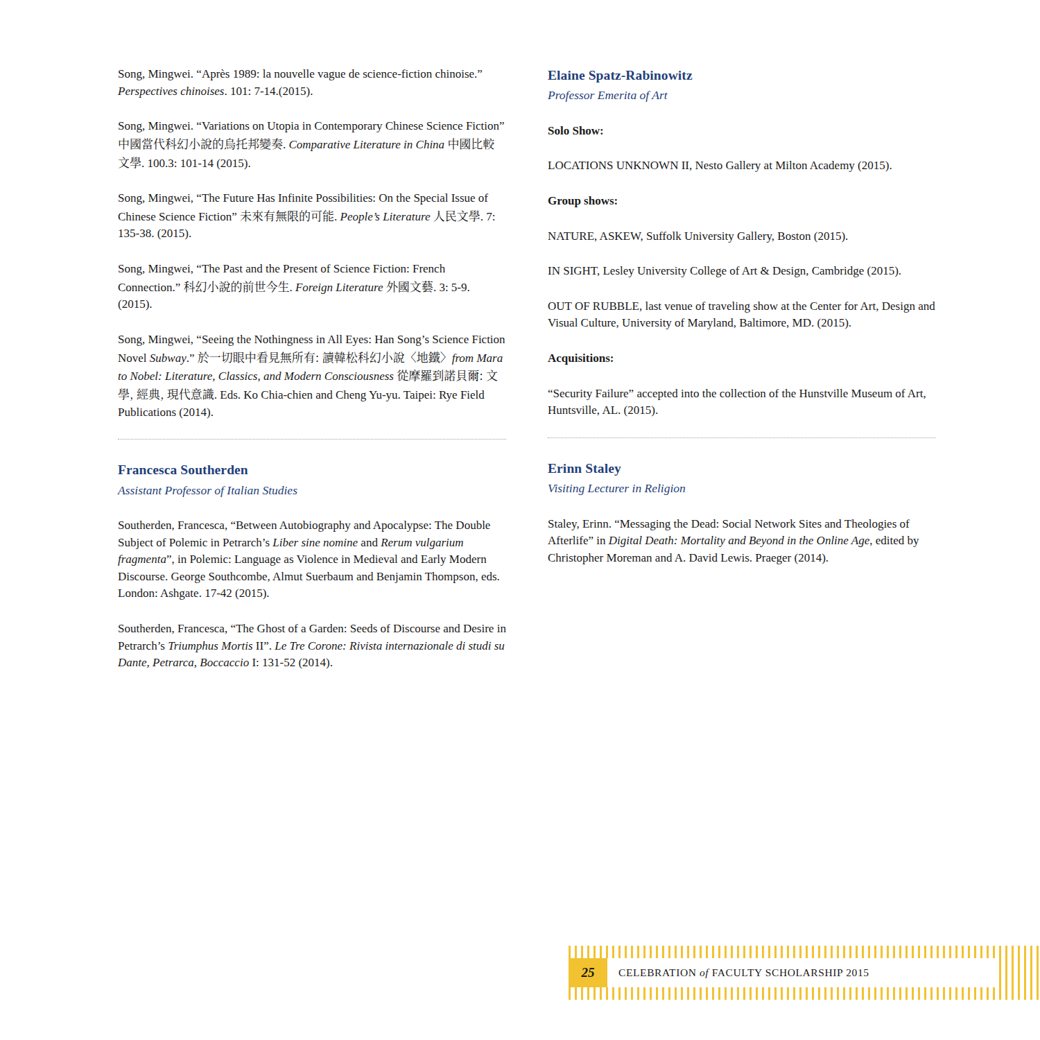Song, Mingwei. “Après 1989: la nouvelle vague de science-fiction chinoise.” Perspectives chinoises. 101: 7-14.(2015).
Song, Mingwei. “Variations on Utopia in Contemporary Chinese Science Fiction” 中國當代科幻小說的烏托邦變奏. Comparative Literature in China 中國比較文學. 100.3: 101-14 (2015).
Song, Mingwei, “The Future Has Infinite Possibilities: On the Special Issue of Chinese Science Fiction” 未來有無限的可能. People’s Literature 人民文學. 7: 135-38. (2015).
Song, Mingwei, “The Past and the Present of Science Fiction: French Connection.” 科幻小說的前世今生. Foreign Literature 外國文藝. 3: 5-9. (2015).
Song, Mingwei, “Seeing the Nothingness in All Eyes: Han Song’s Science Fiction Novel Subway.” 於一切眼中看見無所有: 讀韓松科幻小說〈地鐵〉from Mara to Nobel: Literature, Classics, and Modern Consciousness 從摩羅到諾貝爾: 文學, 經典, 現代意識. Eds. Ko Chia-chien and Cheng Yu-yu. Taipei: Rye Field Publications (2014).
Francesca Southerden
Assistant Professor of Italian Studies
Southerden, Francesca, “Between Autobiography and Apocalypse: The Double Subject of Polemic in Petrarch’s Liber sine nomine and Rerum vulgarium fragmenta”, in Polemic: Language as Violence in Medieval and Early Modern Discourse. George Southcombe, Almut Suerbaum and Benjamin Thompson, eds. London: Ashgate. 17-42 (2015).
Southerden, Francesca, “The Ghost of a Garden: Seeds of Discourse and Desire in Petrarch’s Triumphus Mortis II”. Le Tre Corone: Rivista internazionale di studi su Dante, Petrarca, Boccaccio I: 131-52 (2014).
Elaine Spatz-Rabinowitz
Professor Emerita of Art
Solo Show:
LOCATIONS UNKNOWN II, Nesto Gallery at Milton Academy (2015).
Group shows:
NATURE, ASKEW, Suffolk University Gallery, Boston (2015).
IN SIGHT, Lesley University College of Art & Design, Cambridge (2015).
OUT OF RUBBLE, last venue of traveling show at the Center for Art, Design and Visual Culture, University of Maryland, Baltimore, MD. (2015).
Acquisitions:
“Security Failure” accepted into the collection of the Hunstville Museum of Art, Huntsville, AL. (2015).
Erinn Staley
Visiting Lecturer in Religion
Staley, Erinn. “Messaging the Dead: Social Network Sites and Theologies of Afterlife” in Digital Death: Mortality and Beyond in the Online Age, edited by Christopher Moreman and A. David Lewis. Praeger (2014).
25
CELEBRATION of FACULTY SCHOLARSHIP 2015